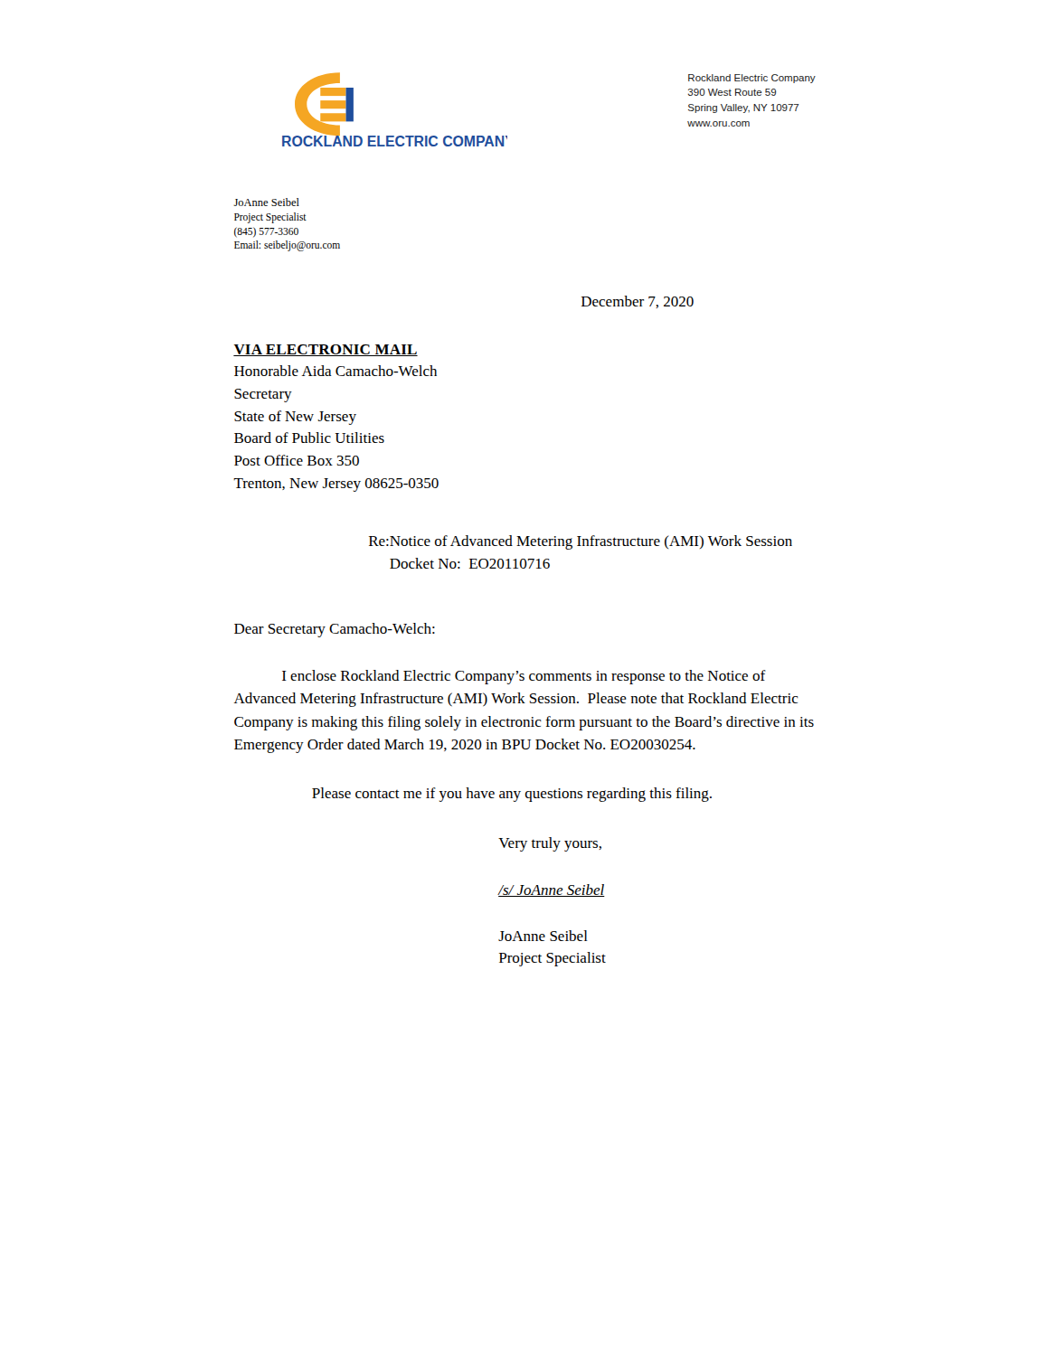ROCKLAND ELECTRIC COMPANY
Rockland Electric Company
390 West Route 59
Spring Valley, NY 10977
www.oru.com
JoAnne Seibel
Project Specialist
(845) 577-3360
Email: seibeljo@oru.com
December 7, 2020
VIA ELECTRONIC MAIL
Honorable Aida Camacho-Welch
Secretary
State of New Jersey
Board of Public Utilities
Post Office Box 350
Trenton, New Jersey 08625-0350
| Re: | Notice of Advanced Metering Infrastructure (AMI) Work Session Docket No: EO20110716 |
Dear Secretary Camacho-Welch:
I enclose Rockland Electric Company’s comments in response to the Notice of Advanced Metering Infrastructure (AMI) Work Session. Please note that Rockland Electric Company is making this filing solely in electronic form pursuant to the Board’s directive in its Emergency Order dated March 19, 2020 in BPU Docket No. EO20030254.
Please contact me if you have any questions regarding this filing.
Very truly yours,
/s/ JoAnne Seibel
JoAnne Seibel
Project Specialist